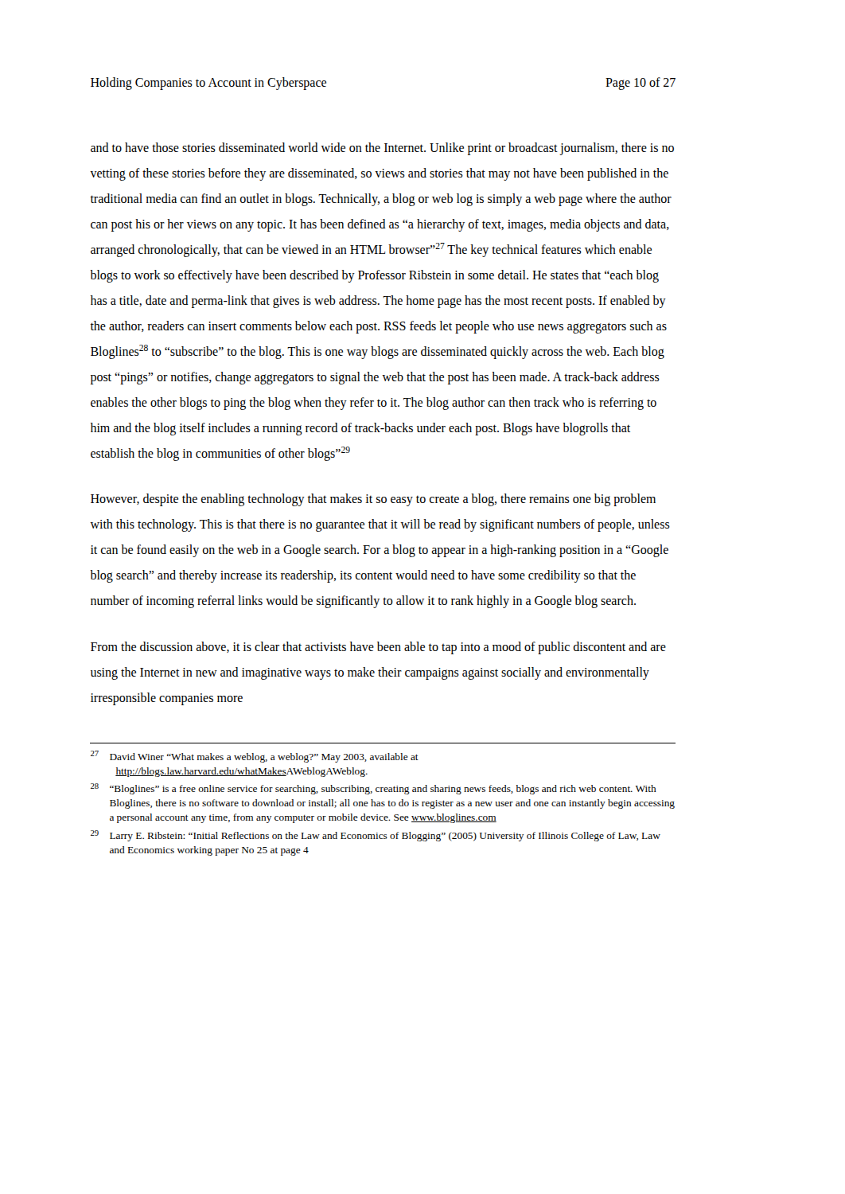Holding Companies to Account in Cyberspace Page 10 of 27
and to have those stories disseminated world wide on the Internet. Unlike print or broadcast journalism, there is no vetting of these stories before they are disseminated, so views and stories that may not have been published in the traditional media can find an outlet in blogs. Technically, a blog or web log is simply a web page where the author can post his or her views on any topic. It has been defined as “a hierarchy of text, images, media objects and data, arranged chronologically, that can be viewed in an HTML browser”27 The key technical features which enable blogs to work so effectively have been described by Professor Ribstein in some detail. He states that “each blog has a title, date and perma-link that gives is web address. The home page has the most recent posts. If enabled by the author, readers can insert comments below each post. RSS feeds let people who use news aggregators such as Bloglines28 to “subscribe” to the blog. This is one way blogs are disseminated quickly across the web. Each blog post “pings” or notifies, change aggregators to signal the web that the post has been made. A track-back address enables the other blogs to ping the blog when they refer to it. The blog author can then track who is referring to him and the blog itself includes a running record of track-backs under each post. Blogs have blogrolls that establish the blog in communities of other blogs”29
However, despite the enabling technology that makes it so easy to create a blog, there remains one big problem with this technology. This is that there is no guarantee that it will be read by significant numbers of people, unless it can be found easily on the web in a Google search. For a blog to appear in a high-ranking position in a “Google blog search” and thereby increase its readership, its content would need to have some credibility so that the number of incoming referral links would be significantly to allow it to rank highly in a Google blog search.
From the discussion above, it is clear that activists have been able to tap into a mood of public discontent and are using the Internet in new and imaginative ways to make their campaigns against socially and environmentally irresponsible companies more
27 David Winer “What makes a weblog, a weblog?” May 2003, available at
http://blogs.law.harvard.edu/whatMakes AWeblogAWeblog.
28“Bloglines” is a free online service for searching, subscribing, creating and sharing news feeds, blogs and rich web content. With Bloglines, there is no software to download or install; all one has to do is register as a new user and one can instantly begin accessing a personal account any time, from any computer or mobile device. See www.bloglines.com
29 Larry E. Ribstein: “Initial Reflections on the Law and Economics of Blogging” (2005) University of Illinois College of Law, Law and Economics working paper No 25 at page 4